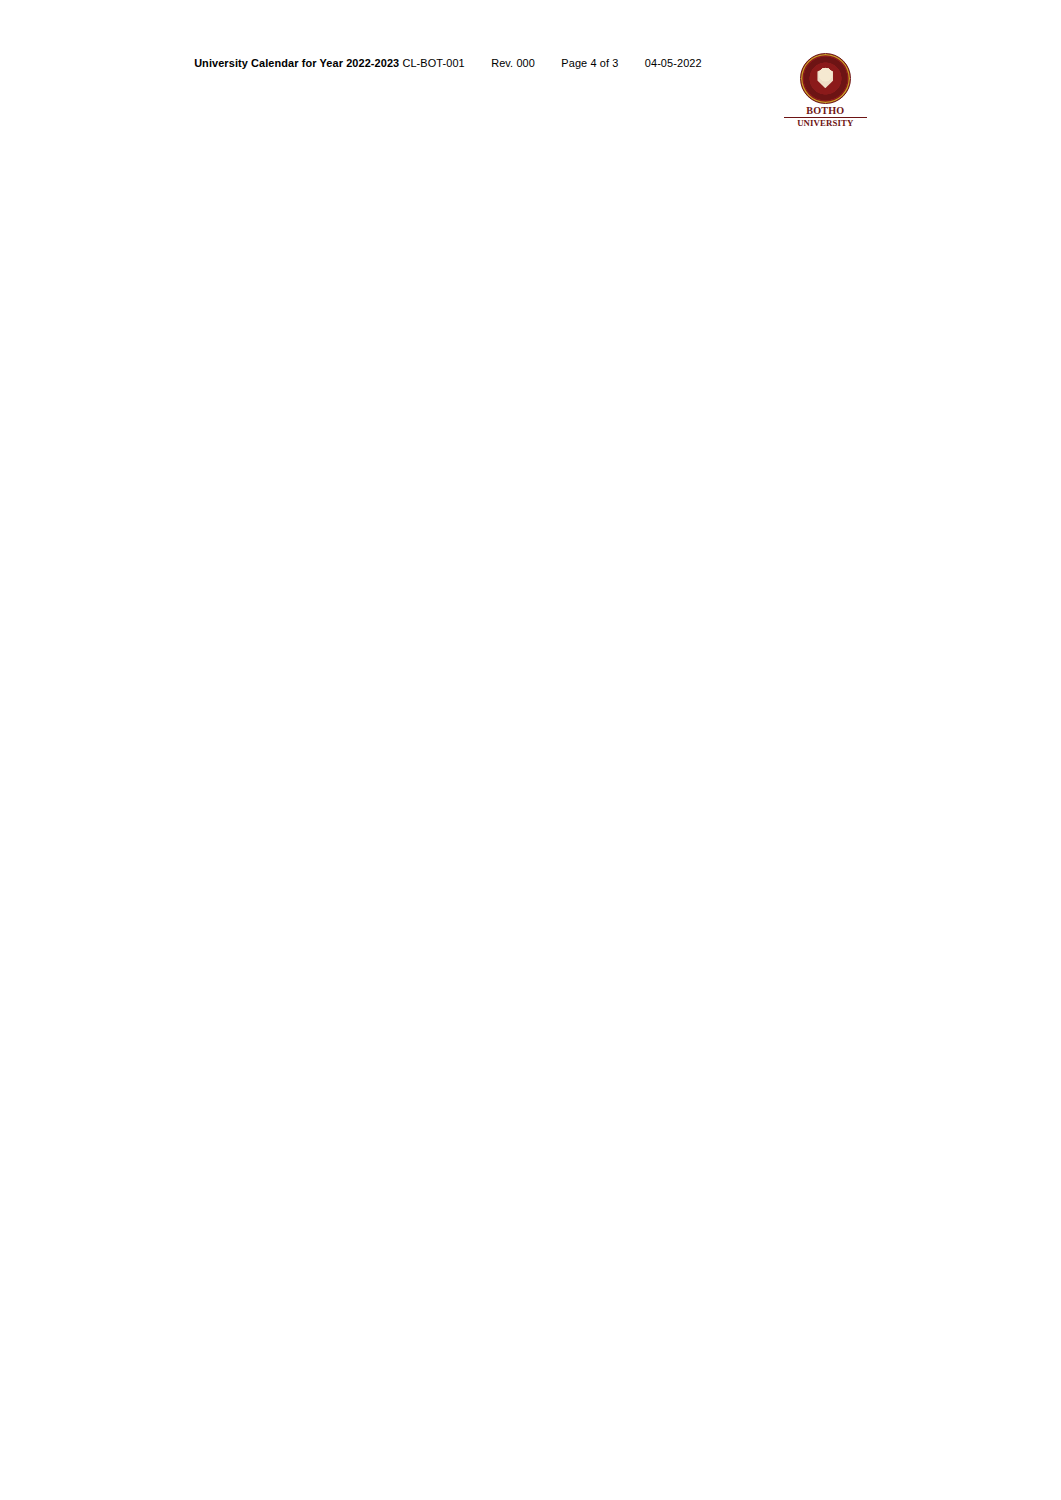University Calendar for Year 2022-2023 CL-BOT-001 Rev. 000 Page 4 of 3 04-05-2022
BOTHOUNIVERSITY